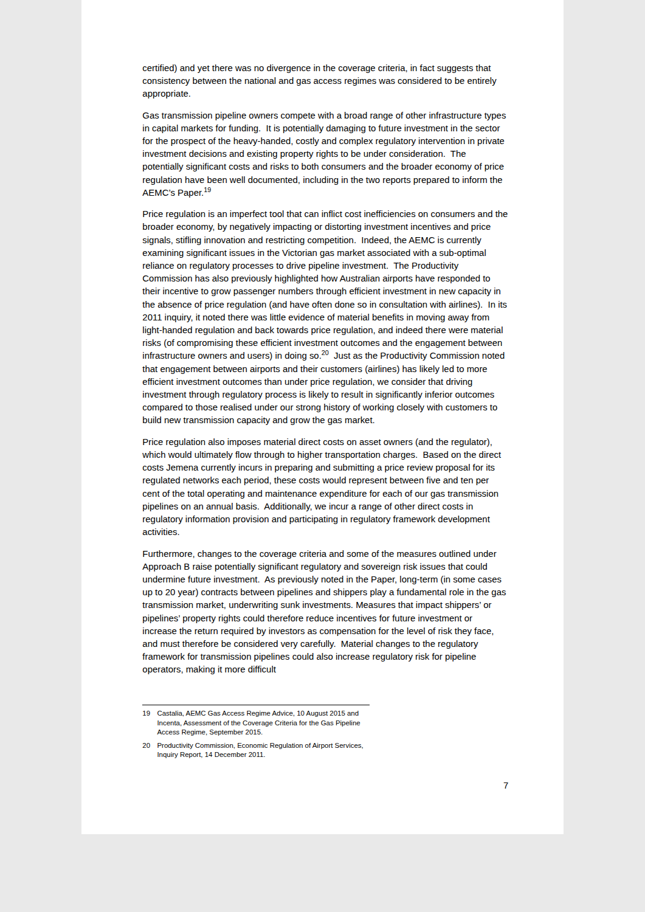certified) and yet there was no divergence in the coverage criteria, in fact suggests that consistency between the national and gas access regimes was considered to be entirely appropriate.
Gas transmission pipeline owners compete with a broad range of other infrastructure types in capital markets for funding. It is potentially damaging to future investment in the sector for the prospect of the heavy-handed, costly and complex regulatory intervention in private investment decisions and existing property rights to be under consideration. The potentially significant costs and risks to both consumers and the broader economy of price regulation have been well documented, including in the two reports prepared to inform the AEMC’s Paper.19
Price regulation is an imperfect tool that can inflict cost inefficiencies on consumers and the broader economy, by negatively impacting or distorting investment incentives and price signals, stifling innovation and restricting competition. Indeed, the AEMC is currently examining significant issues in the Victorian gas market associated with a sub-optimal reliance on regulatory processes to drive pipeline investment. The Productivity Commission has also previously highlighted how Australian airports have responded to their incentive to grow passenger numbers through efficient investment in new capacity in the absence of price regulation (and have often done so in consultation with airlines). In its 2011 inquiry, it noted there was little evidence of material benefits in moving away from light-handed regulation and back towards price regulation, and indeed there were material risks (of compromising these efficient investment outcomes and the engagement between infrastructure owners and users) in doing so.20 Just as the Productivity Commission noted that engagement between airports and their customers (airlines) has likely led to more efficient investment outcomes than under price regulation, we consider that driving investment through regulatory process is likely to result in significantly inferior outcomes compared to those realised under our strong history of working closely with customers to build new transmission capacity and grow the gas market.
Price regulation also imposes material direct costs on asset owners (and the regulator), which would ultimately flow through to higher transportation charges. Based on the direct costs Jemena currently incurs in preparing and submitting a price review proposal for its regulated networks each period, these costs would represent between five and ten per cent of the total operating and maintenance expenditure for each of our gas transmission pipelines on an annual basis. Additionally, we incur a range of other direct costs in regulatory information provision and participating in regulatory framework development activities.
Furthermore, changes to the coverage criteria and some of the measures outlined under Approach B raise potentially significant regulatory and sovereign risk issues that could undermine future investment. As previously noted in the Paper, long-term (in some cases up to 20 year) contracts between pipelines and shippers play a fundamental role in the gas transmission market, underwriting sunk investments. Measures that impact shippers’ or pipelines’ property rights could therefore reduce incentives for future investment or increase the return required by investors as compensation for the level of risk they face, and must therefore be considered very carefully. Material changes to the regulatory framework for transmission pipelines could also increase regulatory risk for pipeline operators, making it more difficult
Castalia, AEMC Gas Access Regime Advice, 10 August 2015 and Incenta, Assessment of the Coverage Criteria for the Gas Pipeline Access Regime, September 2015.
Productivity Commission, Economic Regulation of Airport Services, Inquiry Report, 14 December 2011.
7